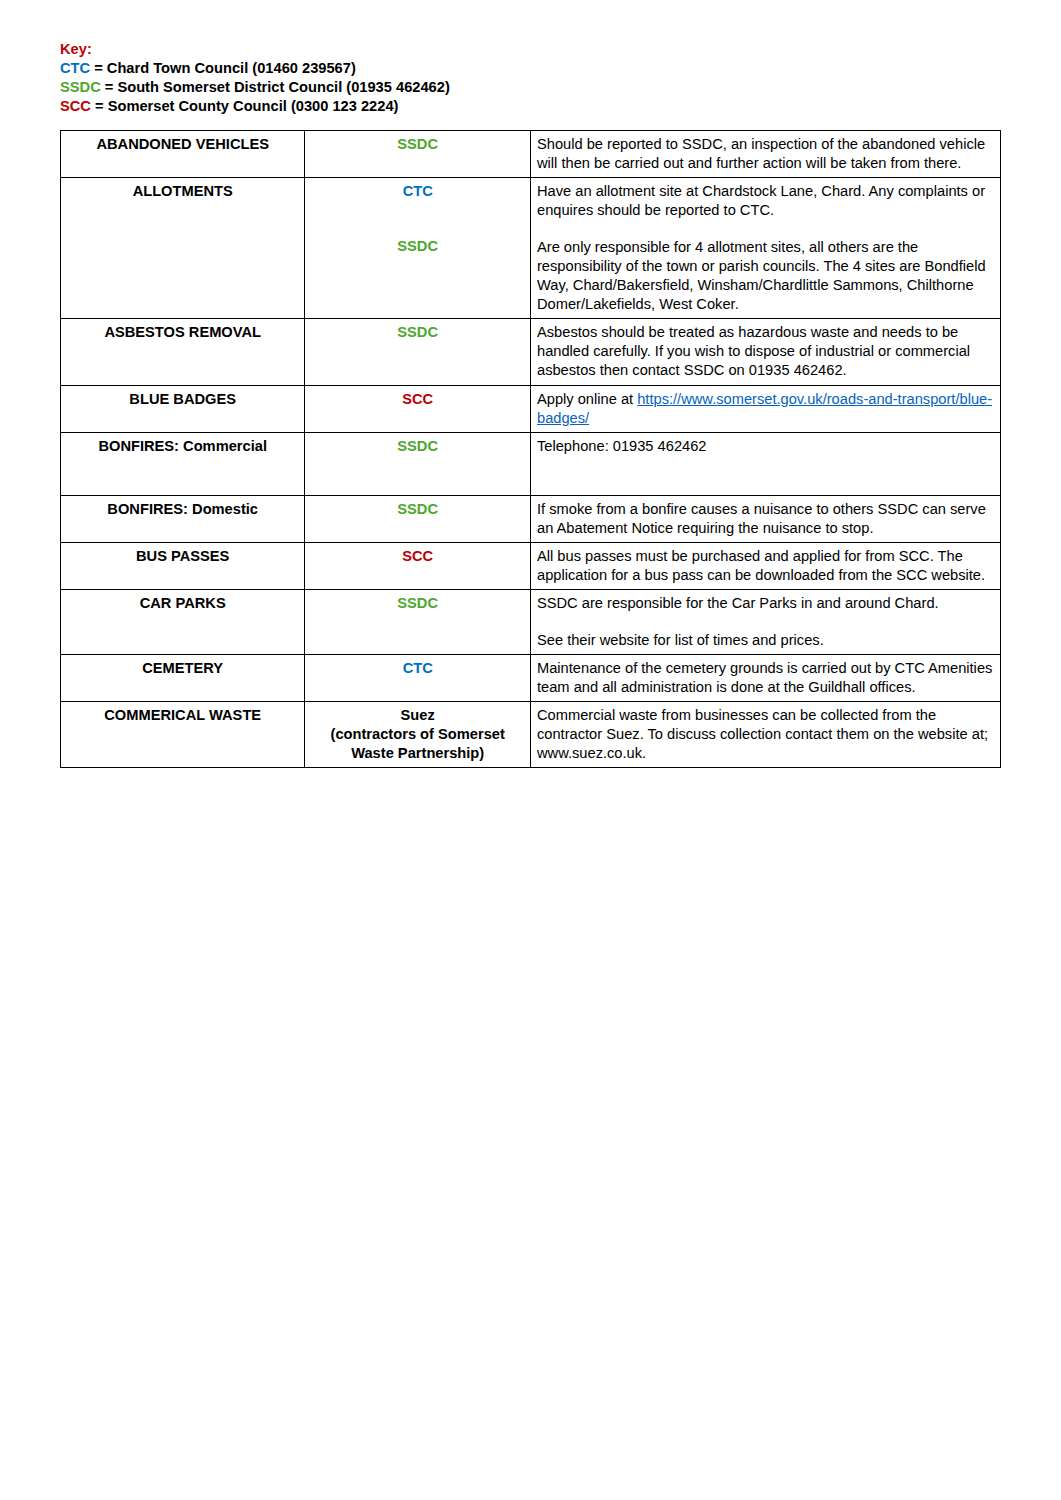Key:
CTC = Chard Town Council (01460 239567)
SSDC = South Somerset District Council (01935 462462)
SCC = Somerset County Council (0300 123 2224)
| ABANDONED VEHICLES | SSDC | Should be reported to SSDC, an inspection of the abandoned vehicle will then be carried out and further action will be taken from there. |
| ALLOTMENTS | CTC SSDC | Have an allotment site at Chardstock Lane, Chard. Any complaints or enquires should be reported to CTC. Are only responsible for 4 allotment sites, all others are the responsibility of the town or parish councils. The 4 sites are Bondfield Way, Chard/Bakersfield, Winsham/Chardlittle Sammons, Chilthorne Domer/Lakefields, West Coker. |
| ASBESTOS REMOVAL | SSDC | Asbestos should be treated as hazardous waste and needs to be handled carefully. If you wish to dispose of industrial or commercial asbestos then contact SSDC on 01935 462462. |
| BLUE BADGES | SCC | Apply online at https://www.somerset.gov.uk/roads-and-transport/blue-badges/ |
| BONFIRES: Commercial | SSDC | Telephone: 01935 462462 |
| BONFIRES: Domestic | SSDC | If smoke from a bonfire causes a nuisance to others SSDC can serve an Abatement Notice requiring the nuisance to stop. |
| BUS PASSES | SCC | All bus passes must be purchased and applied for from SCC. The application for a bus pass can be downloaded from the SCC website. |
| CAR PARKS | SSDC | SSDC are responsible for the Car Parks in and around Chard. See their website for list of times and prices. |
| CEMETERY | CTC | Maintenance of the cemetery grounds is carried out by CTC Amenities team and all administration is done at the Guildhall offices. |
| COMMERICAL WASTE | Suez (contractors of Somerset Waste Partnership) | Commercial waste from businesses can be collected from the contractor Suez. To discuss collection contact them on the website at; www.suez.co.uk. |